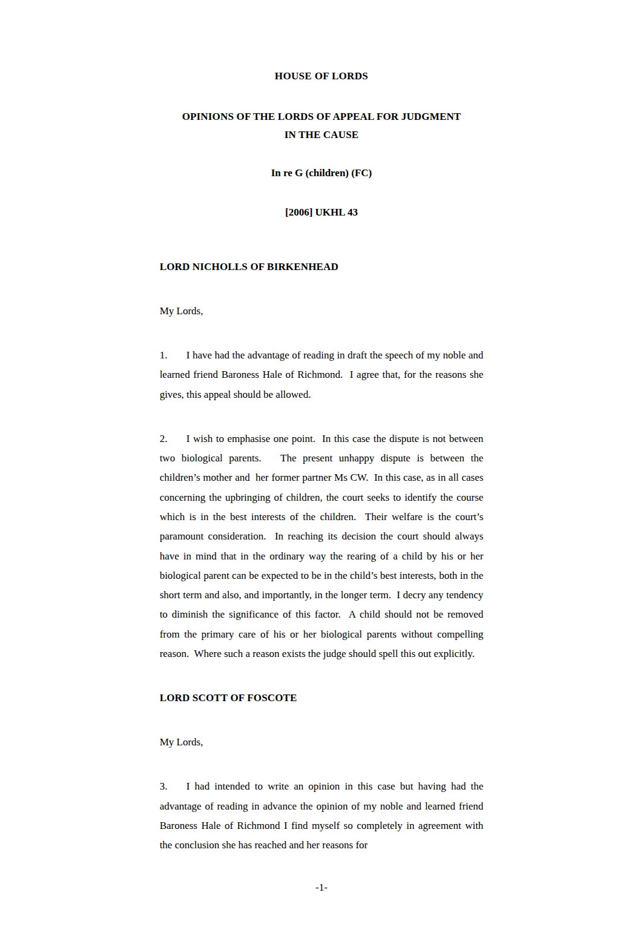HOUSE OF LORDS
OPINIONS OF THE LORDS OF APPEAL FOR JUDGMENT
IN THE CAUSE
In re G (children) (FC)
[2006] UKHL 43
LORD NICHOLLS OF BIRKENHEAD
My Lords,
1. I have had the advantage of reading in draft the speech of my noble and learned friend Baroness Hale of Richmond. I agree that, for the reasons she gives, this appeal should be allowed.
2. I wish to emphasise one point. In this case the dispute is not between two biological parents. The present unhappy dispute is between the children’s mother and her former partner Ms CW. In this case, as in all cases concerning the upbringing of children, the court seeks to identify the course which is in the best interests of the children. Their welfare is the court’s paramount consideration. In reaching its decision the court should always have in mind that in the ordinary way the rearing of a child by his or her biological parent can be expected to be in the child’s best interests, both in the short term and also, and importantly, in the longer term. I decry any tendency to diminish the significance of this factor. A child should not be removed from the primary care of his or her biological parents without compelling reason. Where such a reason exists the judge should spell this out explicitly.
LORD SCOTT OF FOSCOTE
My Lords,
3. I had intended to write an opinion in this case but having had the advantage of reading in advance the opinion of my noble and learned friend Baroness Hale of Richmond I find myself so completely in agreement with the conclusion she has reached and her reasons for
-1-